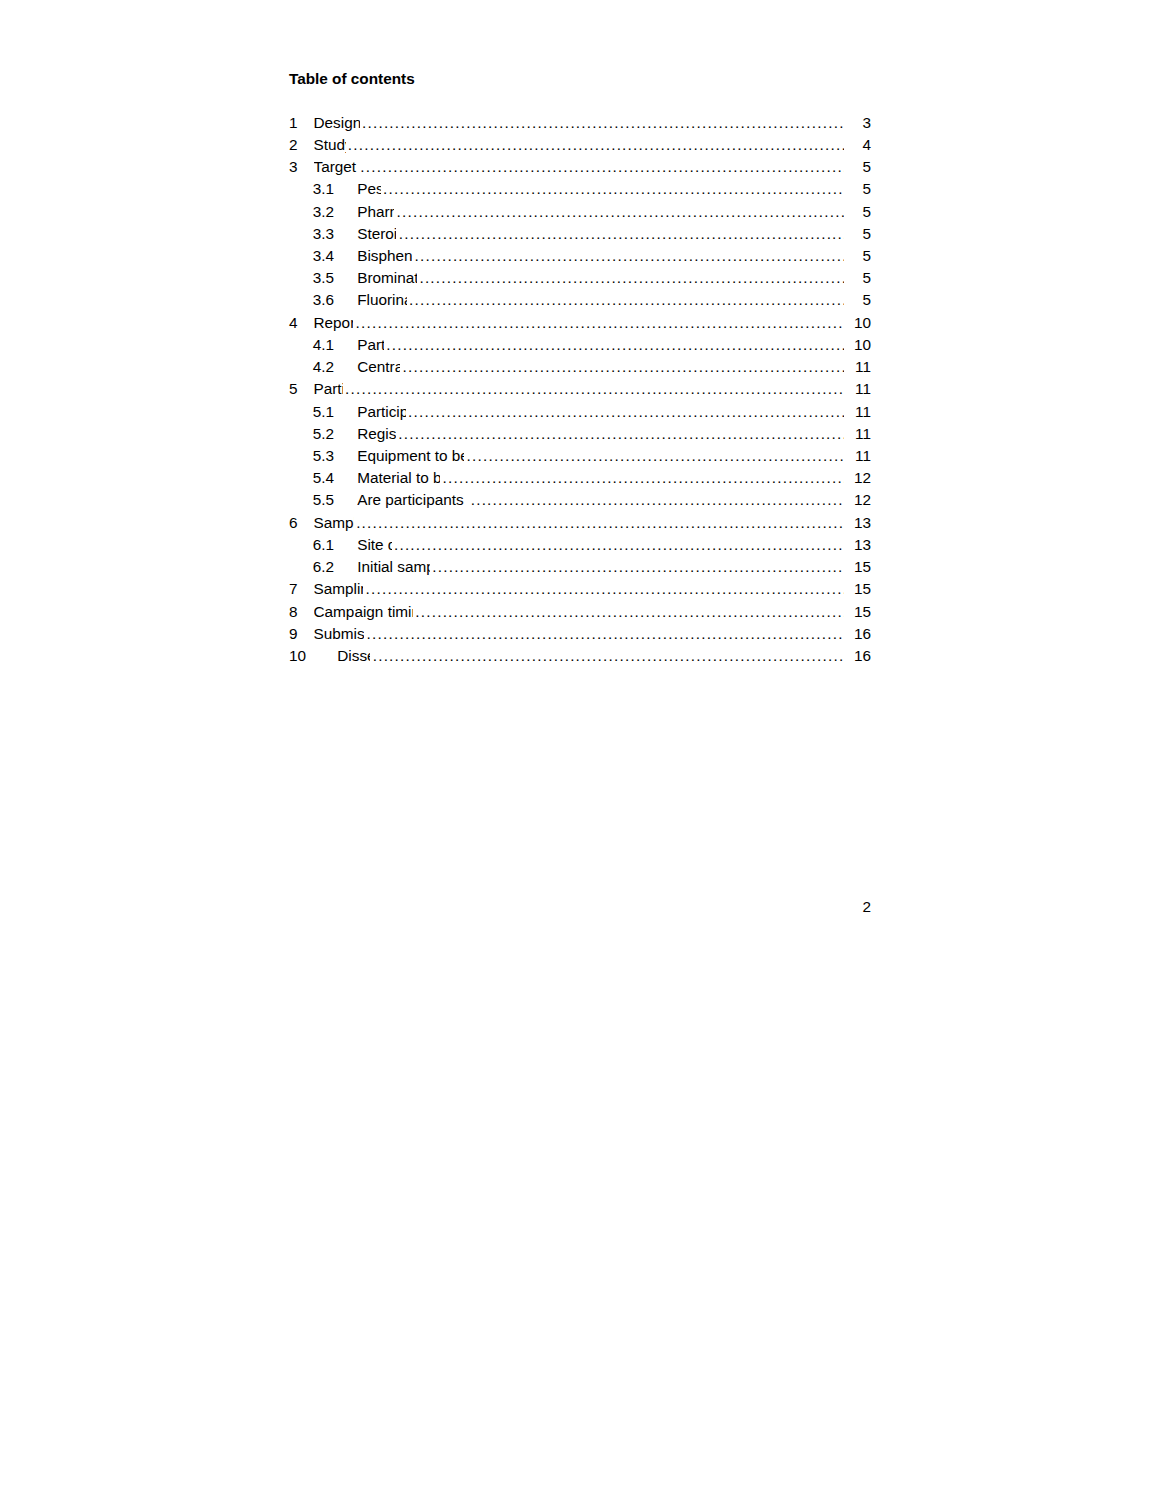Table of contents
1 Design of the study 3
2 Study results 4
3 Target compounds 5
3.1 Pesticides 5
3.2 Pharmaceuticals 5
3.3 Steroid hormones 5
3.4 Bisphenol A and Triclosan 5
3.5 Brominated flame retardants 5
3.6 Fluorinated surfactants 5
4 Reported values 10
4.1 Participants 10
4.2 Central laboratories 11
5 Participants 11
5.1 Participant registration 11
5.2 Registration fees. 11
5.3 Equipment to be provided by participants to the organiser 11
5.4 Material to be received from the organiser 12
5.5 Are participants able to analyse provided passive samplers? 12
6 Sampling station 13
6.1 Site description 13
6.2 Initial sampling site characterisation 15
7 Sampling campaigns 15
8 Campaign timing: passive sampler deployment 15
9 Submission of results 16
10 Dissemination 16
2